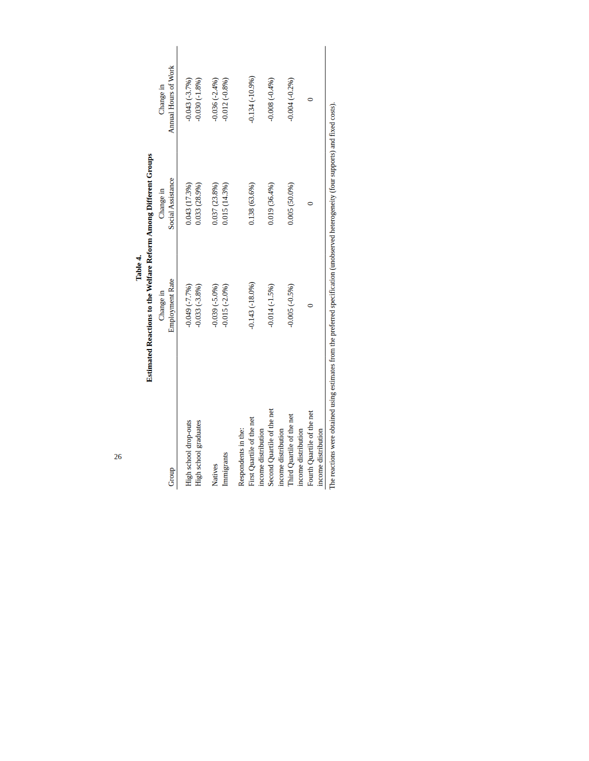26
Table 4.
Estimated Reactions to the Welfare Reform Among Different Groups
| | Change in | Change in | Change in |
| --- | --- | --- | --- |
| Group | Employment Rate | Social Assistance | Annual Hours of Work |
| High school drop-outs | -0.049 (-7.7%) | 0.043 (17.3%) | -0.043 (-3.7%) |
| High school graduates | -0.033 (-3.8%) | 0.033 (28.9%) | -0.030 (-1.8%) |
| Natives | -0.039 (-5.0%) | 0.037 (23.8%) | -0.036 (-2.4%) |
| Immigrants | -0.015 (-2.0%) | 0.015 (14.3%) | -0.012 (-0.8%) |
| Respondents in the: | | | |
| First Quartile of the net | -0.143 (-18.0%) | 0.138 (63.6%) | -0.134 (-10.9%) |
| income distribution | | | |
| Second Quartile of the net | -0.014 (-1.5%) | 0.019 (36.4%) | -0.008 (-0.4%) |
| income distribution | | | |
| Third Quartile of the net | -0.005 (-0.5%) | 0.005 (50.0%) | -0.004 (-0.2%) |
| income distribution | | | |
| Fourth Quartile of the net | 0 | 0 | 0 |
| income distribution | | | |
The reactions were obtained using estimates from the preferred specification (unobserved heterogeneity (four supports) and fixed costs).